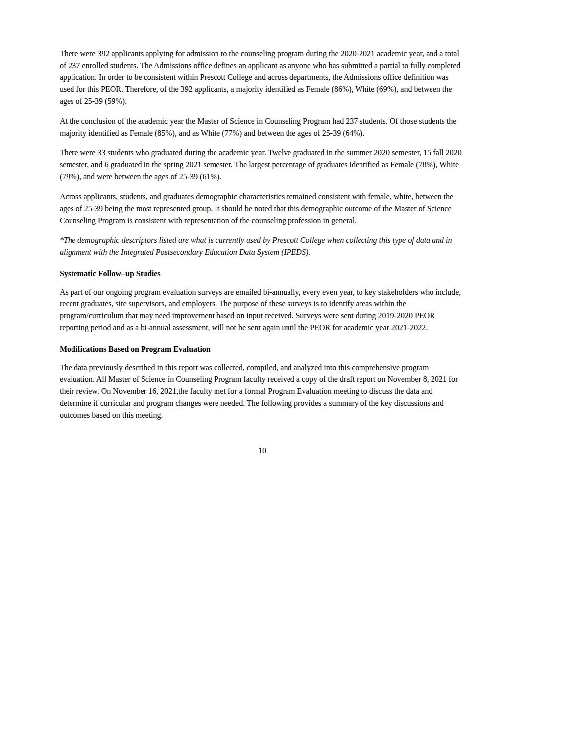There were 392 applicants applying for admission to the counseling program during the 2020-2021 academic year, and a total of 237 enrolled students. The Admissions office defines an applicant as anyone who has submitted a partial to fully completed application. In order to be consistent within Prescott College and across departments, the Admissions office definition was used for this PEOR. Therefore, of the 392 applicants, a majority identified as Female (86%), White (69%), and between the ages of 25-39 (59%).
At the conclusion of the academic year the Master of Science in Counseling Program had 237 students. Of those students the majority identified as Female (85%), and as White (77%) and between the ages of 25-39 (64%).
There were 33 students who graduated during the academic year. Twelve graduated in the summer 2020 semester, 15 fall 2020 semester, and 6 graduated in the spring 2021 semester. The largest percentage of graduates identified as Female (78%), White (79%), and were between the ages of 25-39 (61%).
Across applicants, students, and graduates demographic characteristics remained consistent with female, white, between the ages of 25-39 being the most represented group. It should be noted that this demographic outcome of the Master of Science Counseling Program is consistent with representation of the counseling profession in general.
*The demographic descriptors listed are what is currently used by Prescott College when collecting this type of data and in alignment with the Integrated Postsecondary Education Data System (IPEDS).
Systematic Follow–up Studies
As part of our ongoing program evaluation surveys are emailed bi-annually, every even year, to key stakeholders who include, recent graduates, site supervisors, and employers. The purpose of these surveys is to identify areas within the program/curriculum that may need improvement based on input received. Surveys were sent during 2019-2020 PEOR reporting period and as a bi-annual assessment, will not be sent again until the PEOR for academic year 2021-2022.
Modifications Based on Program Evaluation
The data previously described in this report was collected, compiled, and analyzed into this comprehensive program evaluation. All Master of Science in Counseling Program faculty received a copy of the draft report on November 8, 2021 for their review. On November 16, 2021,the faculty met for a formal Program Evaluation meeting to discuss the data and determine if curricular and program changes were needed. The following provides a summary of the key discussions and outcomes based on this meeting.
10